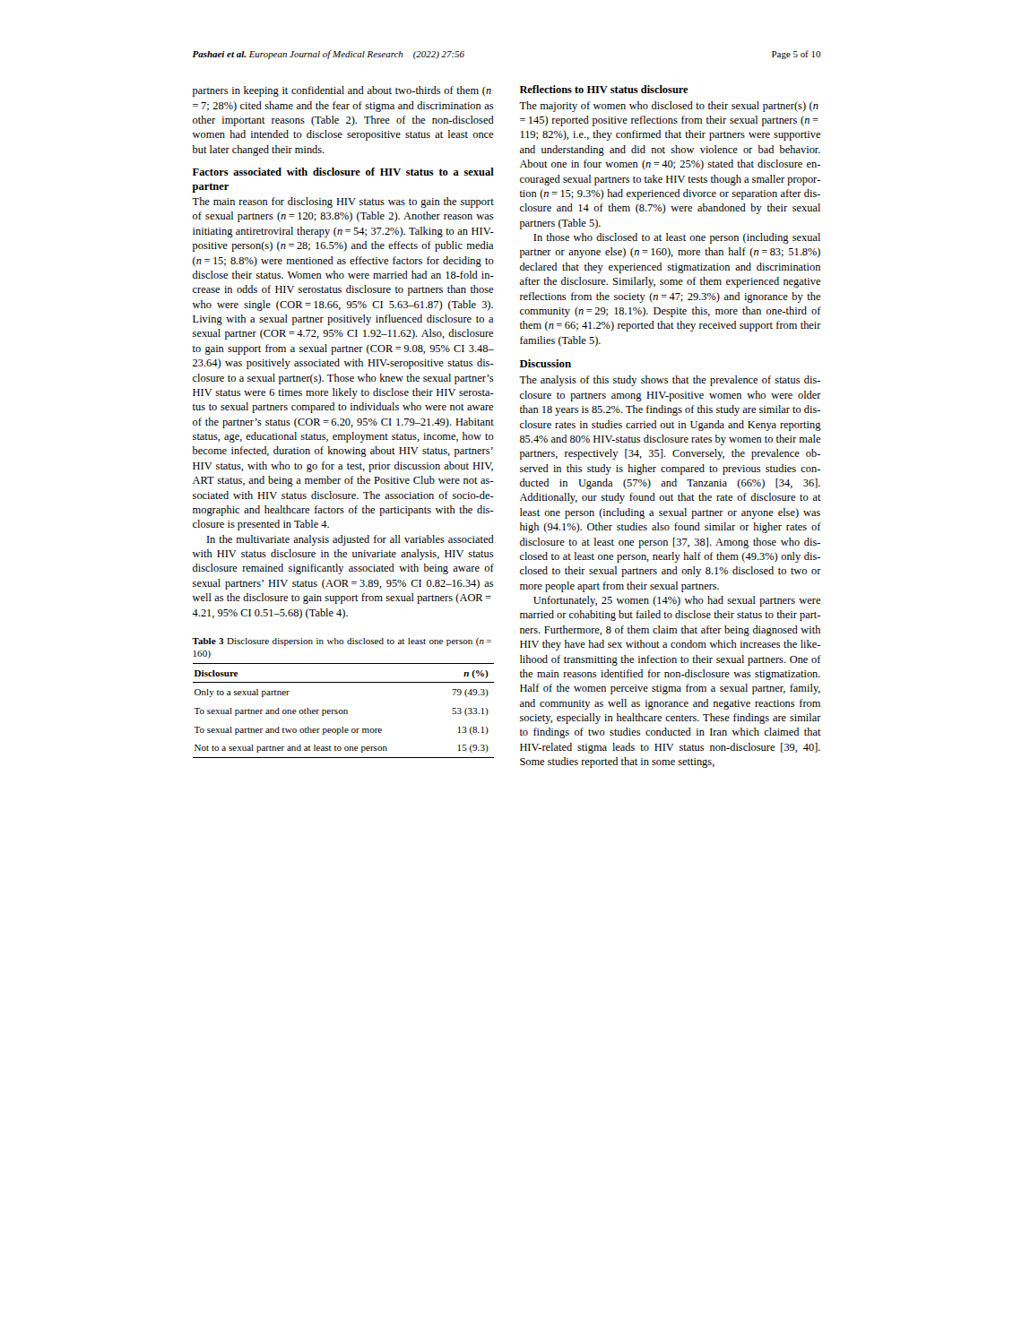Pashaei et al. European Journal of Medical Research (2022) 27:56
Page 5 of 10
partners in keeping it confidential and about two-thirds of them (n = 7; 28%) cited shame and the fear of stigma and discrimination as other important reasons (Table 2). Three of the non-disclosed women had intended to disclose seropositive status at least once but later changed their minds.
Factors associated with disclosure of HIV status to a sexual partner
The main reason for disclosing HIV status was to gain the support of sexual partners (n = 120; 83.8%) (Table 2). Another reason was initiating antiretroviral therapy (n = 54; 37.2%). Talking to an HIV-positive person(s) (n = 28; 16.5%) and the effects of public media (n = 15; 8.8%) were mentioned as effective factors for deciding to disclose their status. Women who were married had an 18-fold increase in odds of HIV serostatus disclosure to partners than those who were single (COR = 18.66, 95% CI 5.63–61.87) (Table 3). Living with a sexual partner positively influenced disclosure to a sexual partner (COR = 4.72, 95% CI 1.92–11.62). Also, disclosure to gain support from a sexual partner (COR = 9.08, 95% CI 3.48–23.64) was positively associated with HIV-seropositive status disclosure to a sexual partner(s). Those who knew the sexual partner’s HIV status were 6 times more likely to disclose their HIV serostatus to sexual partners compared to individuals who were not aware of the partner’s status (COR = 6.20, 95% CI 1.79–21.49). Habitant status, age, educational status, employment status, income, how to become infected, duration of knowing about HIV status, partners’ HIV status, with who to go for a test, prior discussion about HIV, ART status, and being a member of the Positive Club were not associated with HIV status disclosure. The association of socio-demographic and healthcare factors of the participants with the disclosure is presented in Table 4.
In the multivariate analysis adjusted for all variables associated with HIV status disclosure in the univariate analysis, HIV status disclosure remained significantly associated with being aware of sexual partners’ HIV status (AOR = 3.89, 95% CI 0.82–16.34) as well as the disclosure to gain support from sexual partners (AOR = 4.21, 95% CI 0.51–5.68) (Table 4).
Table 3 Disclosure dispersion in who disclosed to at least one person (n = 160)
| Disclosure | n (%) |
| --- | --- |
| Only to a sexual partner | 79 (49.3) |
| To sexual partner and one other person | 53 (33.1) |
| To sexual partner and two other people or more | 13 (8.1) |
| Not to a sexual partner and at least to one person | 15 (9.3) |
Reflections to HIV status disclosure
The majority of women who disclosed to their sexual partner(s) (n = 145) reported positive reflections from their sexual partners (n = 119; 82%), i.e., they confirmed that their partners were supportive and understanding and did not show violence or bad behavior. About one in four women (n = 40; 25%) stated that disclosure encouraged sexual partners to take HIV tests though a smaller proportion (n = 15; 9.3%) had experienced divorce or separation after disclosure and 14 of them (8.7%) were abandoned by their sexual partners (Table 5).
In those who disclosed to at least one person (including sexual partner or anyone else) (n = 160), more than half (n = 83; 51.8%) declared that they experienced stigmatization and discrimination after the disclosure. Similarly, some of them experienced negative reflections from the society (n = 47; 29.3%) and ignorance by the community (n = 29; 18.1%). Despite this, more than one-third of them (n = 66; 41.2%) reported that they received support from their families (Table 5).
Discussion
The analysis of this study shows that the prevalence of status disclosure to partners among HIV-positive women who were older than 18 years is 85.2%. The findings of this study are similar to disclosure rates in studies carried out in Uganda and Kenya reporting 85.4% and 80% HIV-status disclosure rates by women to their male partners, respectively [34, 35]. Conversely, the prevalence observed in this study is higher compared to previous studies conducted in Uganda (57%) and Tanzania (66%) [34, 36]. Additionally, our study found out that the rate of disclosure to at least one person (including a sexual partner or anyone else) was high (94.1%). Other studies also found similar or higher rates of disclosure to at least one person [37, 38]. Among those who disclosed to at least one person, nearly half of them (49.3%) only disclosed to their sexual partners and only 8.1% disclosed to two or more people apart from their sexual partners.
Unfortunately, 25 women (14%) who had sexual partners were married or cohabiting but failed to disclose their status to their partners. Furthermore, 8 of them claim that after being diagnosed with HIV they have had sex without a condom which increases the likelihood of transmitting the infection to their sexual partners. One of the main reasons identified for non-disclosure was stigmatization. Half of the women perceive stigma from a sexual partner, family, and community as well as ignorance and negative reactions from society, especially in healthcare centers. These findings are similar to findings of two studies conducted in Iran which claimed that HIV-related stigma leads to HIV status non-disclosure [39, 40]. Some studies reported that in some settings,